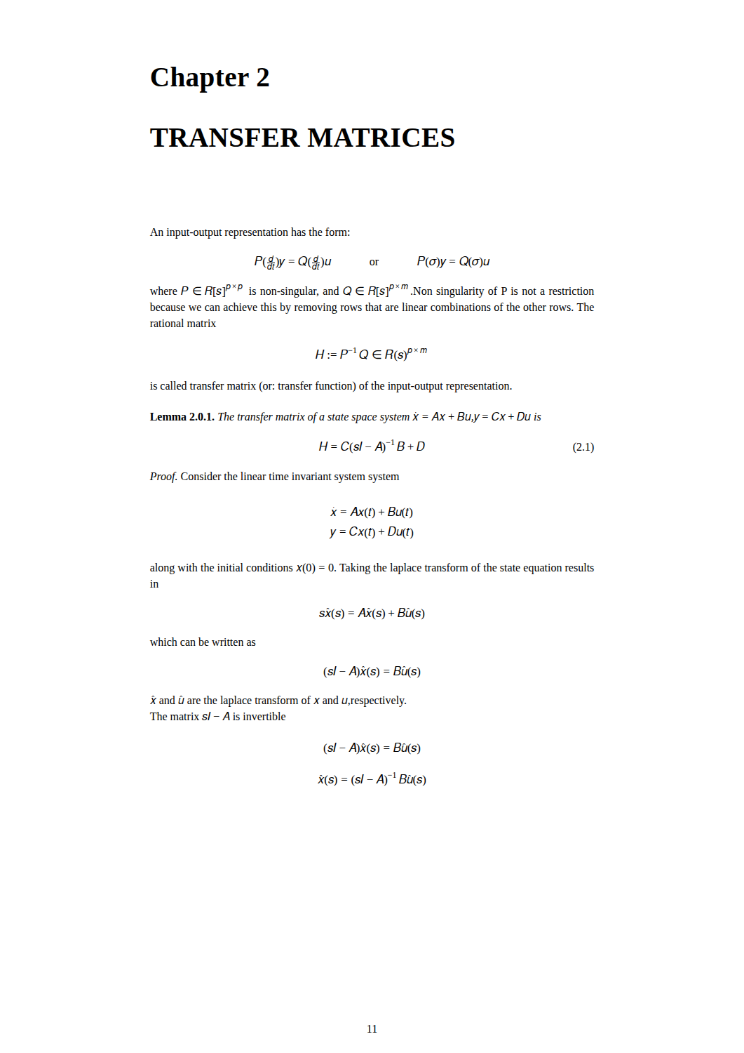Chapter 2
TRANSFER MATRICES
An input-output representation has the form:
P(ddt)y = Q(ddt)u or P(σ)y = Q(σ)u
where P∈ R[s]p×p is non-singular, and Q∈ R[s]p×m .Non singularity of P is not a restriction because we can achieve this by removing rows that are linear combinations of the other rows. The rational matrix
H:= P−1 Q ∈ R(s)p×m
is called transfer matrix (or: transfer function) of the input-output representation.
Lemma 2.0.1. The transfer matrix of a state space system ẋ =Ax+Bu , y=Cx+Du is
H=C (sI−A)−1 B+D
(2.1)
Proof. Consider the linear time invariant system system
ẋ =Ax(t) +Bu(t)
y=Cx(t) +Du(t)
along with the initial conditions x(0)=0 . Taking the laplace transform of the state equation results in
sx̂(s) = Ax̂(s) + Bû(s)
which can be written as
(sI−A) x̂(s) = Bû(s)
x̂ and û are the laplace transform of x and u,respectively.
The matrix sI−A is invertible
(sI−A) x̂(s) = Bû(s)
x̂(s) = (sI−A)−1 Bû(s)
11